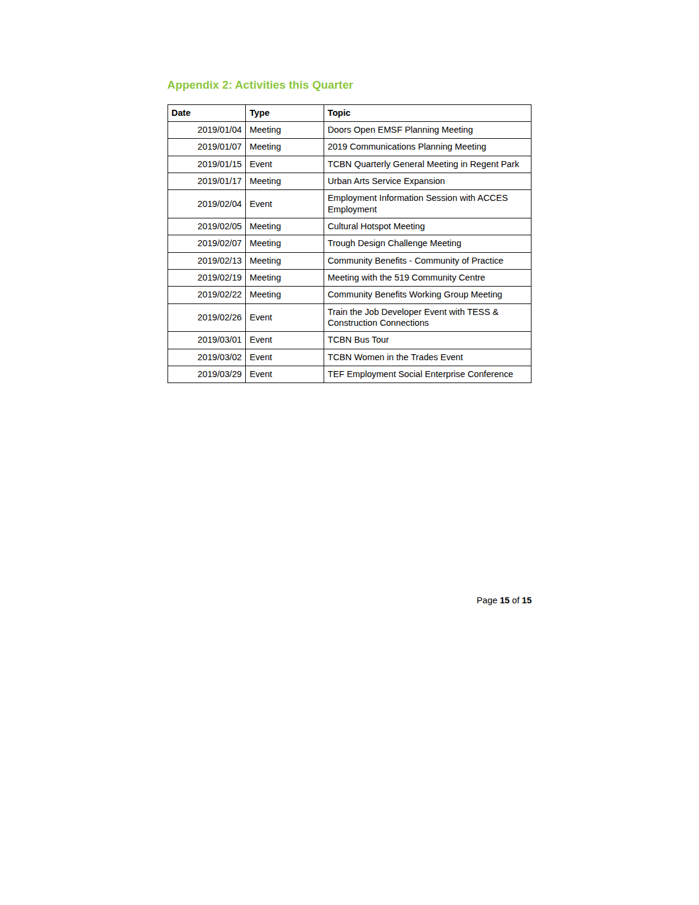Appendix 2: Activities this Quarter
| Date | Type | Topic |
| --- | --- | --- |
| 2019/01/04 | Meeting | Doors Open EMSF Planning Meeting |
| 2019/01/07 | Meeting | 2019 Communications Planning Meeting |
| 2019/01/15 | Event | TCBN Quarterly General Meeting in Regent Park |
| 2019/01/17 | Meeting | Urban Arts Service Expansion |
| 2019/02/04 | Event | Employment Information Session with ACCES Employment |
| 2019/02/05 | Meeting | Cultural Hotspot Meeting |
| 2019/02/07 | Meeting | Trough Design Challenge Meeting |
| 2019/02/13 | Meeting | Community Benefits - Community of Practice |
| 2019/02/19 | Meeting | Meeting with the 519 Community Centre |
| 2019/02/22 | Meeting | Community Benefits Working Group Meeting |
| 2019/02/26 | Event | Train the Job Developer Event with TESS & Construction Connections |
| 2019/03/01 | Event | TCBN Bus Tour |
| 2019/03/02 | Event | TCBN Women in the Trades Event |
| 2019/03/29 | Event | TEF Employment Social Enterprise Conference |
Page 15 of 15